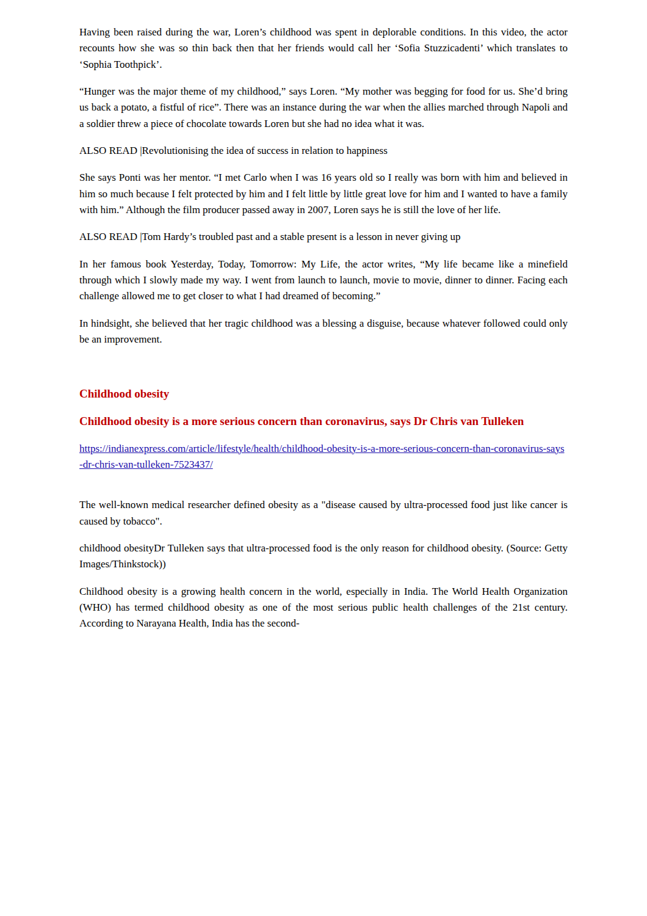Having been raised during the war, Loren’s childhood was spent in deplorable conditions. In this video, the actor recounts how she was so thin back then that her friends would call her ‘Sofia Stuzzicadenti’ which translates to ‘Sophia Toothpick’.
“Hunger was the major theme of my childhood,” says Loren. “My mother was begging for food for us. She’d bring us back a potato, a fistful of rice”. There was an instance during the war when the allies marched through Napoli and a soldier threw a piece of chocolate towards Loren but she had no idea what it was.
ALSO READ |Revolutionising the idea of success in relation to happiness
She says Ponti was her mentor. “I met Carlo when I was 16 years old so I really was born with him and believed in him so much because I felt protected by him and I felt little by little great love for him and I wanted to have a family with him.” Although the film producer passed away in 2007, Loren says he is still the love of her life.
ALSO READ |Tom Hardy’s troubled past and a stable present is a lesson in never giving up
In her famous book Yesterday, Today, Tomorrow: My Life, the actor writes, “My life became like a minefield through which I slowly made my way. I went from launch to launch, movie to movie, dinner to dinner. Facing each challenge allowed me to get closer to what I had dreamed of becoming.”
In hindsight, she believed that her tragic childhood was a blessing a disguise, because whatever followed could only be an improvement.
Childhood obesity
Childhood obesity is a more serious concern than coronavirus, says Dr Chris van Tulleken
https://indianexpress.com/article/lifestyle/health/childhood-obesity-is-a-more-serious-concern-than-coronavirus-says-dr-chris-van-tulleken-7523437/
The well-known medical researcher defined obesity as a "disease caused by ultra-processed food just like cancer is caused by tobacco".
childhood obesityDr Tulleken says that ultra-processed food is the only reason for childhood obesity. (Source: Getty Images/Thinkstock))
Childhood obesity is a growing health concern in the world, especially in India. The World Health Organization (WHO) has termed childhood obesity as one of the most serious public health challenges of the 21st century. According to Narayana Health, India has the second-